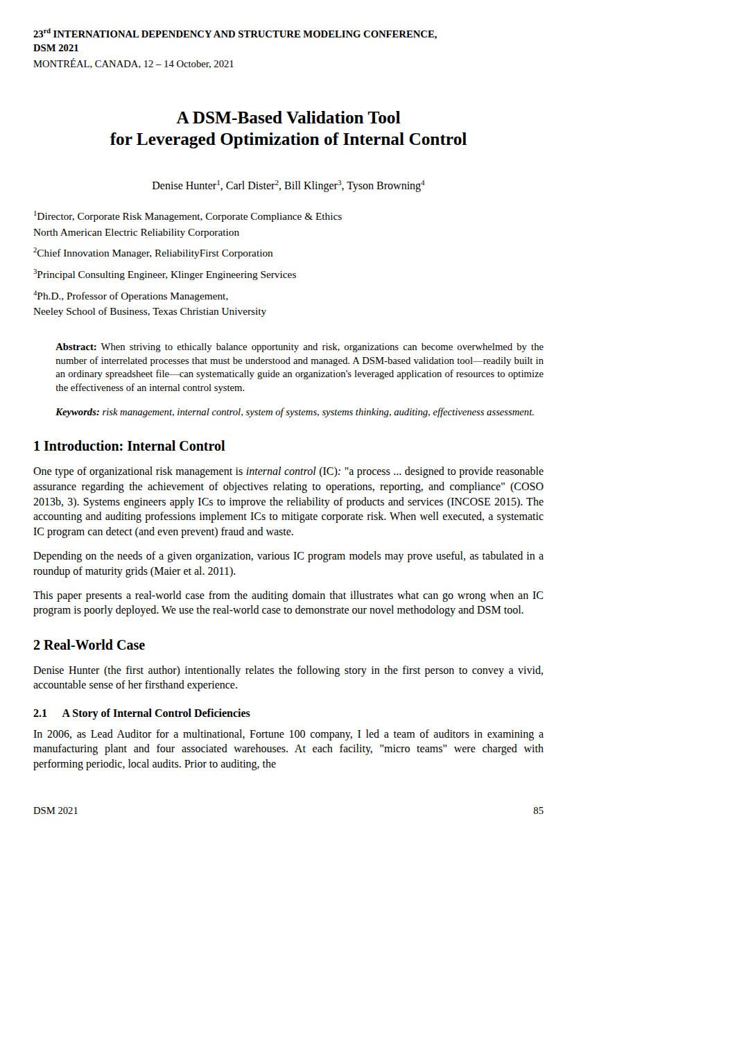23rd INTERNATIONAL DEPENDENCY AND STRUCTURE MODELING CONFERENCE,
DSM 2021
MONTRÉAL, CANADA, 12 – 14 October, 2021
A DSM-Based Validation Tool
for Leveraged Optimization of Internal Control
Denise Hunter1, Carl Dister2, Bill Klinger3, Tyson Browning4
1Director, Corporate Risk Management, Corporate Compliance & Ethics
North American Electric Reliability Corporation
2Chief Innovation Manager, ReliabilityFirst Corporation
3Principal Consulting Engineer, Klinger Engineering Services
4Ph.D., Professor of Operations Management,
Neeley School of Business, Texas Christian University
Abstract: When striving to ethically balance opportunity and risk, organizations can become overwhelmed by the number of interrelated processes that must be understood and managed. A DSM-based validation tool—readily built in an ordinary spreadsheet file—can systematically guide an organization's leveraged application of resources to optimize the effectiveness of an internal control system.
Keywords: risk management, internal control, system of systems, systems thinking, auditing, effectiveness assessment.
1 Introduction: Internal Control
One type of organizational risk management is internal control (IC): "a process ... designed to provide reasonable assurance regarding the achievement of objectives relating to operations, reporting, and compliance" (COSO 2013b, 3). Systems engineers apply ICs to improve the reliability of products and services (INCOSE 2015). The accounting and auditing professions implement ICs to mitigate corporate risk. When well executed, a systematic IC program can detect (and even prevent) fraud and waste.
Depending on the needs of a given organization, various IC program models may prove useful, as tabulated in a roundup of maturity grids (Maier et al. 2011).
This paper presents a real-world case from the auditing domain that illustrates what can go wrong when an IC program is poorly deployed. We use the real-world case to demonstrate our novel methodology and DSM tool.
2 Real-World Case
Denise Hunter (the first author) intentionally relates the following story in the first person to convey a vivid, accountable sense of her firsthand experience.
2.1 A Story of Internal Control Deficiencies
In 2006, as Lead Auditor for a multinational, Fortune 100 company, I led a team of auditors in examining a manufacturing plant and four associated warehouses. At each facility, "micro teams" were charged with performing periodic, local audits. Prior to auditing, the
DSM 2021 85